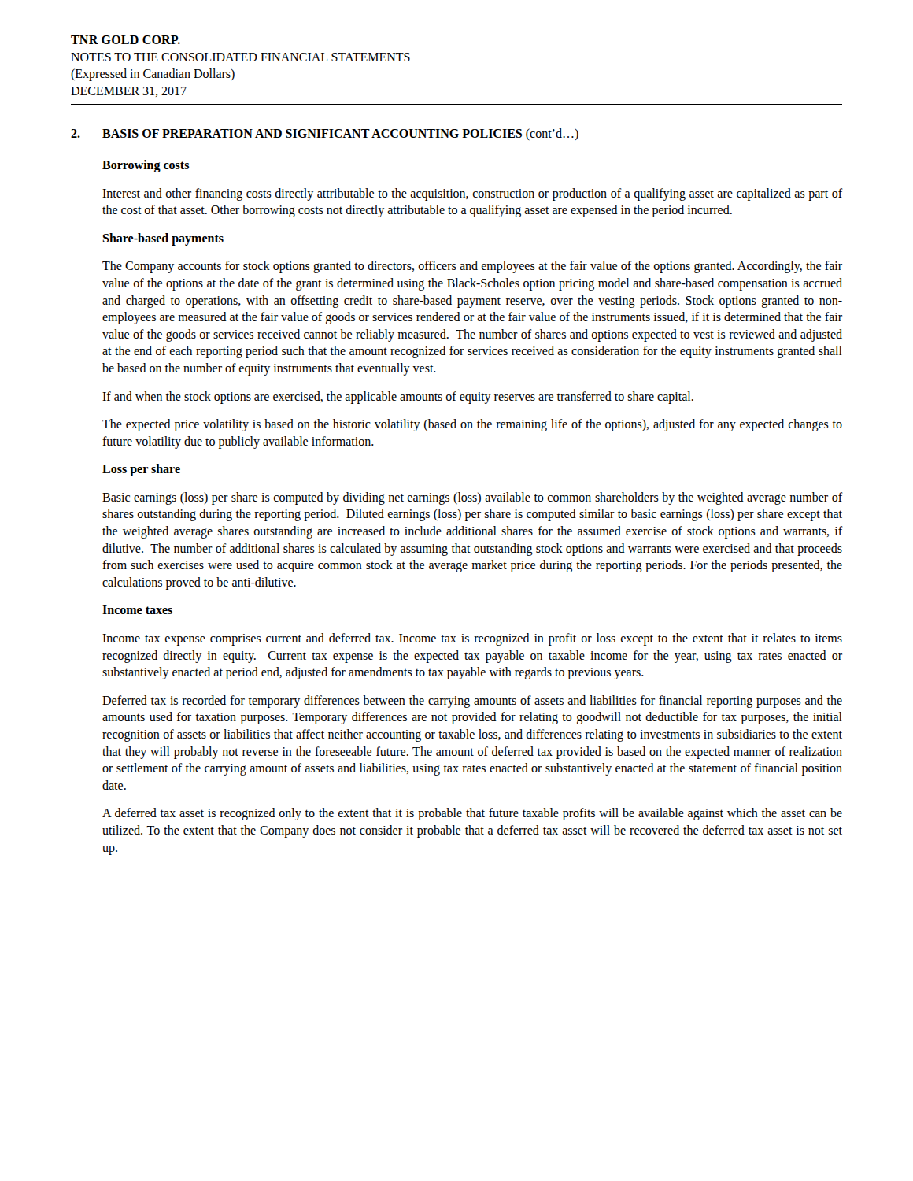TNR GOLD CORP.
NOTES TO THE CONSOLIDATED FINANCIAL STATEMENTS
(Expressed in Canadian Dollars)
DECEMBER 31, 2017
2. BASIS OF PREPARATION AND SIGNIFICANT ACCOUNTING POLICIES (cont’d…)
Borrowing costs
Interest and other financing costs directly attributable to the acquisition, construction or production of a qualifying asset are capitalized as part of the cost of that asset. Other borrowing costs not directly attributable to a qualifying asset are expensed in the period incurred.
Share-based payments
The Company accounts for stock options granted to directors, officers and employees at the fair value of the options granted. Accordingly, the fair value of the options at the date of the grant is determined using the Black-Scholes option pricing model and share-based compensation is accrued and charged to operations, with an offsetting credit to share-based payment reserve, over the vesting periods. Stock options granted to non-employees are measured at the fair value of goods or services rendered or at the fair value of the instruments issued, if it is determined that the fair value of the goods or services received cannot be reliably measured. The number of shares and options expected to vest is reviewed and adjusted at the end of each reporting period such that the amount recognized for services received as consideration for the equity instruments granted shall be based on the number of equity instruments that eventually vest.
If and when the stock options are exercised, the applicable amounts of equity reserves are transferred to share capital.
The expected price volatility is based on the historic volatility (based on the remaining life of the options), adjusted for any expected changes to future volatility due to publicly available information.
Loss per share
Basic earnings (loss) per share is computed by dividing net earnings (loss) available to common shareholders by the weighted average number of shares outstanding during the reporting period. Diluted earnings (loss) per share is computed similar to basic earnings (loss) per share except that the weighted average shares outstanding are increased to include additional shares for the assumed exercise of stock options and warrants, if dilutive. The number of additional shares is calculated by assuming that outstanding stock options and warrants were exercised and that proceeds from such exercises were used to acquire common stock at the average market price during the reporting periods. For the periods presented, the calculations proved to be anti-dilutive.
Income taxes
Income tax expense comprises current and deferred tax. Income tax is recognized in profit or loss except to the extent that it relates to items recognized directly in equity. Current tax expense is the expected tax payable on taxable income for the year, using tax rates enacted or substantively enacted at period end, adjusted for amendments to tax payable with regards to previous years.
Deferred tax is recorded for temporary differences between the carrying amounts of assets and liabilities for financial reporting purposes and the amounts used for taxation purposes. Temporary differences are not provided for relating to goodwill not deductible for tax purposes, the initial recognition of assets or liabilities that affect neither accounting or taxable loss, and differences relating to investments in subsidiaries to the extent that they will probably not reverse in the foreseeable future. The amount of deferred tax provided is based on the expected manner of realization or settlement of the carrying amount of assets and liabilities, using tax rates enacted or substantively enacted at the statement of financial position date.
A deferred tax asset is recognized only to the extent that it is probable that future taxable profits will be available against which the asset can be utilized. To the extent that the Company does not consider it probable that a deferred tax asset will be recovered the deferred tax asset is not set up.